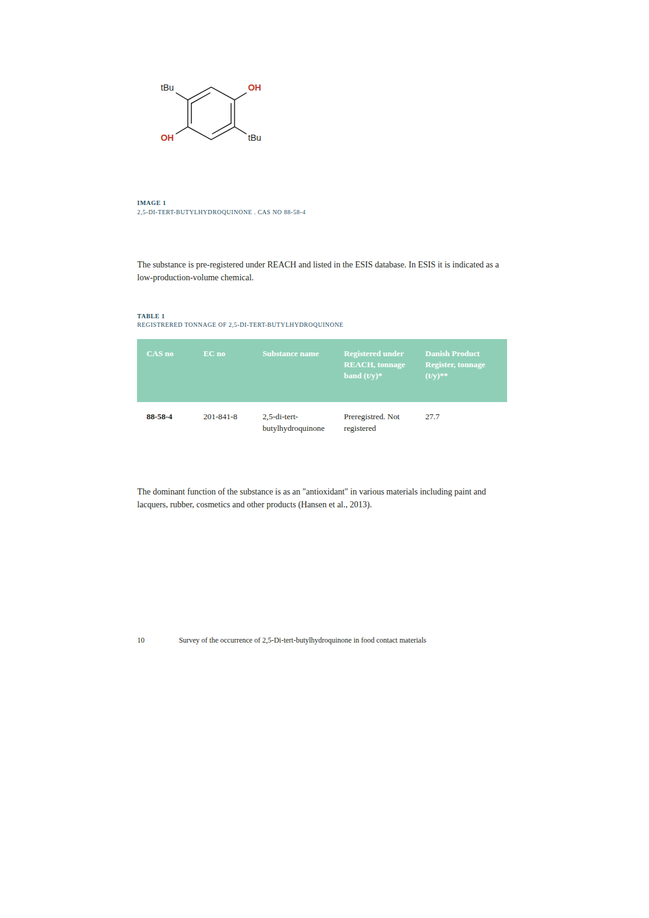OH tBu OH tBu
IMAGE 1
2,5-DI-TERT-BUTYLHYDROQUINONE . CAS NO 88-58-4
The substance is pre-registered under REACH and listed in the ESIS database. In ESIS it is indicated as a low-production-volume chemical.
TABLE 1
REGISTRERED TONNAGE OF 2,5-DI-TERT-BUTYLHYDROQUINONE
| CAS no | EC no | Substance name | Registered under REACH, tonnage band (t/y)* | Danish Product Register, tonnage (t/y)** |
| --- | --- | --- | --- | --- |
| 88-58-4 | 201-841-8 | 2,5-di-tert-butylhydroquinone | Preregistred. Not registered | 27.7 |
The dominant function of the substance is as an "antioxidant" in various materials including paint and lacquers, rubber, cosmetics and other products (Hansen et al., 2013).
10 Survey of the occurrence of 2,5-Di-tert-butylhydroquinone in food contact materials